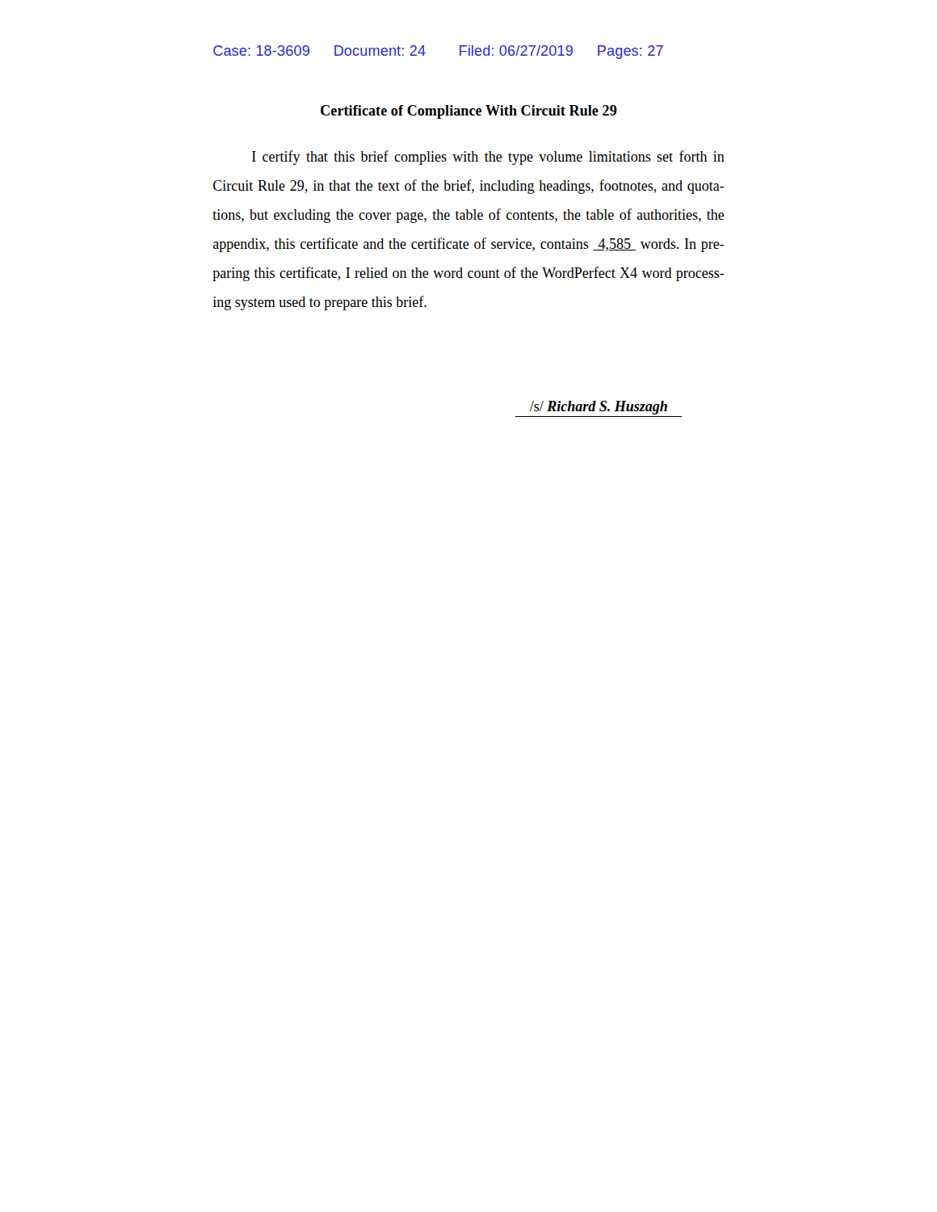Case: 18-3609 Document: 24 Filed: 06/27/2019 Pages: 27
Certificate of Compliance With Circuit Rule 29
I certify that this brief complies with the type volume limitations set forth in Circuit Rule 29, in that the text of the brief, including headings, footnotes, and quotations, but excluding the cover page, the table of contents, the table of authorities, the appendix, this certificate and the certificate of service, contains 4,585 words. In preparing this certificate, I relied on the word count of the WordPerfect X4 word processing system used to prepare this brief.
/s/ Richard S. Huszagh